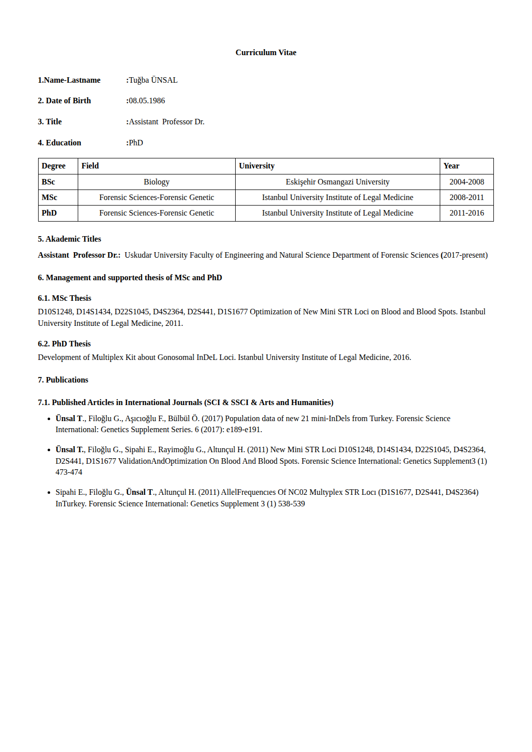Curriculum Vitae
1.Name-Lastname: Tuğba ÜNSAL
2. Date of Birth: 08.05.1986
3. Title: Assistant Professor Dr.
4. Education: PhD
| Degree | Field | University | Year |
| --- | --- | --- | --- |
| BSc | Biology | Eskişehir Osmangazi University | 2004-2008 |
| MSc | Forensic Sciences-Forensic Genetic | Istanbul University Institute of Legal Medicine | 2008-2011 |
| PhD | Forensic Sciences-Forensic Genetic | Istanbul University Institute of Legal Medicine | 2011-2016 |
5. Akademic Titles
Assistant Professor Dr.: Uskudar University Faculty of Engineering and Natural Science Department of Forensic Sciences (2017-present)
6. Management and supported thesis of MSc and PhD
6.1. MSc Thesis
D10S1248, D14S1434, D22S1045, D4S2364, D2S441, D1S1677 Optimization of New Mini STR Loci on Blood and Blood Spots. Istanbul University Institute of Legal Medicine, 2011.
6.2. PhD Thesis
Development of Multiplex Kit about Gonosomal InDeL Loci. Istanbul University Institute of Legal Medicine, 2016.
7. Publications
7.1. Published Articles in International Journals (SCI & SSCI & Arts and Humanities)
Ünsal T., Filoğlu G., Aşıcıoğlu F., Bülbül Ö. (2017) Population data of new 21 mini-InDels from Turkey. Forensic Science International: Genetics Supplement Series. 6 (2017): e189-e191.
Ünsal T., Filoğlu G., Sipahi E., Rayimoğlu G., Altunçul H. (2011) New Mini STR Loci D10S1248, D14S1434, D22S1045, D4S2364, D2S441, D1S1677 ValidationAndOptimization On Blood And Blood Spots. Forensic Science International: Genetics Supplement3 (1) 473-474
Sipahi E., Filoğlu G., Ünsal T., Altunçul H. (2011) AllelFrequencıes Of NC02 Multyplex STR Locı (D1S1677, D2S441, D4S2364) InTurkey. Forensic Science International: Genetics Supplement 3 (1) 538-539